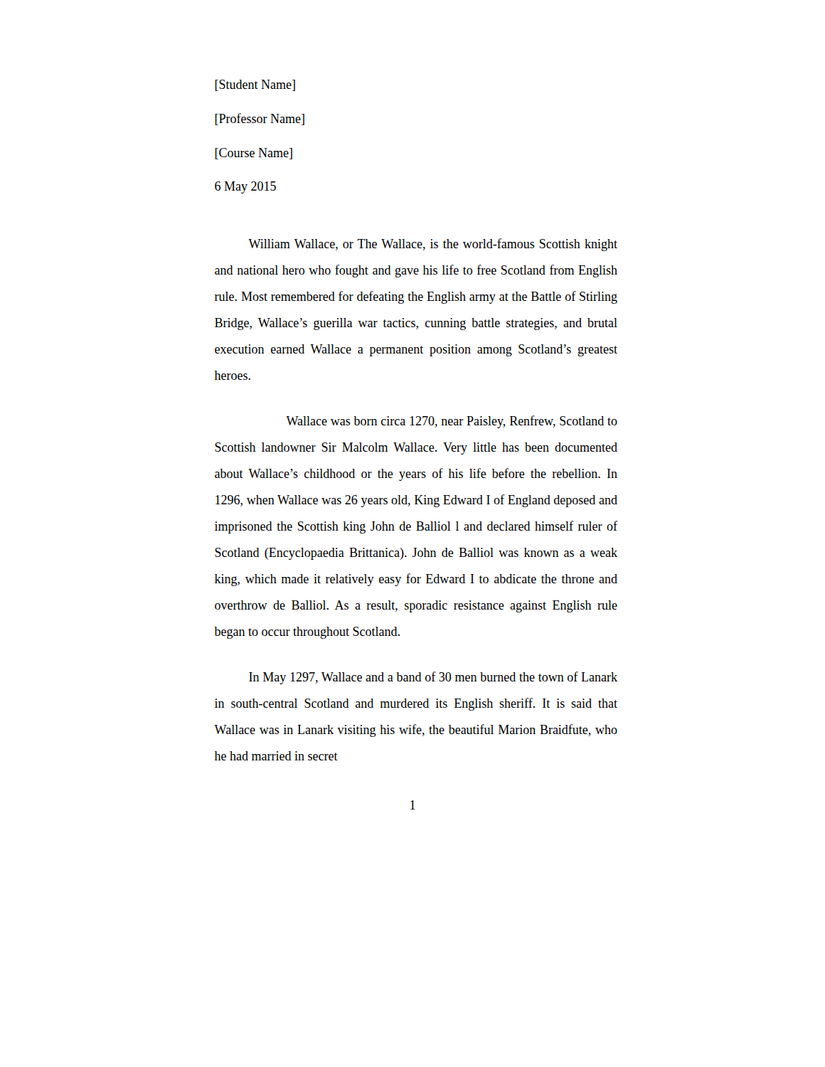[Student Name]
[Professor Name]
[Course Name]
6 May 2015
William Wallace, or The Wallace, is the world-famous Scottish knight and national hero who fought and gave his life to free Scotland from English rule. Most remembered for defeating the English army at the Battle of Stirling Bridge, Wallace’s guerilla war tactics, cunning battle strategies, and brutal execution earned Wallace a permanent position among Scotland’s greatest heroes.
Wallace was born circa 1270, near Paisley, Renfrew, Scotland to Scottish landowner Sir Malcolm Wallace. Very little has been documented about Wallace’s childhood or the years of his life before the rebellion. In 1296, when Wallace was 26 years old, King Edward I of England deposed and imprisoned the Scottish king John de Balliol l and declared himself ruler of Scotland (Encyclopaedia Brittanica). John de Balliol was known as a weak king, which made it relatively easy for Edward I to abdicate the throne and overthrow de Balliol. As a result, sporadic resistance against English rule began to occur throughout Scotland.
In May 1297, Wallace and a band of 30 men burned the town of Lanark in south-central Scotland and murdered its English sheriff. It is said that Wallace was in Lanark visiting his wife, the beautiful Marion Braidfute, who he had married in secret
1